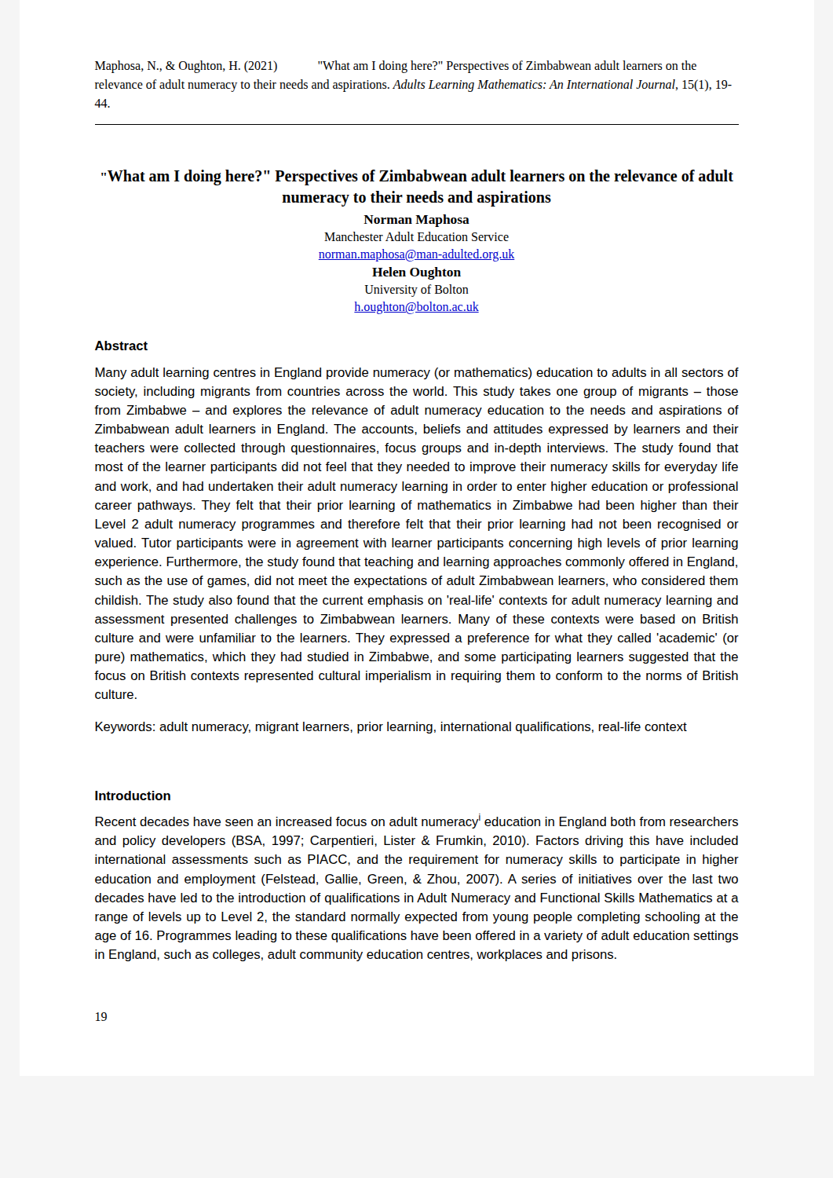Maphosa, N., & Oughton, H. (2021) "What am I doing here?" Perspectives of Zimbabwean adult learners on the relevance of adult numeracy to their needs and aspirations. Adults Learning Mathematics: An International Journal, 15(1), 19-44.
"What am I doing here?" Perspectives of Zimbabwean adult learners on the relevance of adult numeracy to their needs and aspirations
Norman Maphosa
Manchester Adult Education Service
norman.maphosa@man-adulted.org.uk
Helen Oughton
University of Bolton
h.oughton@bolton.ac.uk
Abstract
Many adult learning centres in England provide numeracy (or mathematics) education to adults in all sectors of society, including migrants from countries across the world. This study takes one group of migrants – those from Zimbabwe – and explores the relevance of adult numeracy education to the needs and aspirations of Zimbabwean adult learners in England. The accounts, beliefs and attitudes expressed by learners and their teachers were collected through questionnaires, focus groups and in-depth interviews. The study found that most of the learner participants did not feel that they needed to improve their numeracy skills for everyday life and work, and had undertaken their adult numeracy learning in order to enter higher education or professional career pathways. They felt that their prior learning of mathematics in Zimbabwe had been higher than their Level 2 adult numeracy programmes and therefore felt that their prior learning had not been recognised or valued. Tutor participants were in agreement with learner participants concerning high levels of prior learning experience. Furthermore, the study found that teaching and learning approaches commonly offered in England, such as the use of games, did not meet the expectations of adult Zimbabwean learners, who considered them childish. The study also found that the current emphasis on 'real-life' contexts for adult numeracy learning and assessment presented challenges to Zimbabwean learners. Many of these contexts were based on British culture and were unfamiliar to the learners. They expressed a preference for what they called 'academic' (or pure) mathematics, which they had studied in Zimbabwe, and some participating learners suggested that the focus on British contexts represented cultural imperialism in requiring them to conform to the norms of British culture.
Keywords: adult numeracy, migrant learners, prior learning, international qualifications, real-life context
Introduction
Recent decades have seen an increased focus on adult numeracyi education in England both from researchers and policy developers (BSA, 1997; Carpentieri, Lister & Frumkin, 2010). Factors driving this have included international assessments such as PIACC, and the requirement for numeracy skills to participate in higher education and employment (Felstead, Gallie, Green, & Zhou, 2007). A series of initiatives over the last two decades have led to the introduction of qualifications in Adult Numeracy and Functional Skills Mathematics at a range of levels up to Level 2, the standard normally expected from young people completing schooling at the age of 16. Programmes leading to these qualifications have been offered in a variety of adult education settings in England, such as colleges, adult community education centres, workplaces and prisons.
19